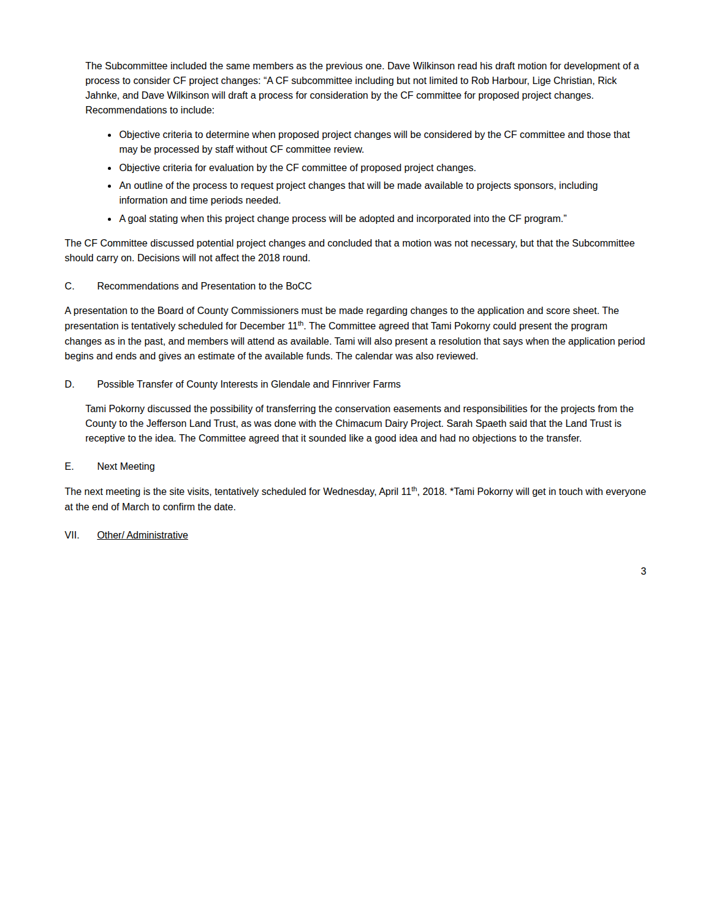The Subcommittee included the same members as the previous one. Dave Wilkinson read his draft motion for development of a process to consider CF project changes: “A CF subcommittee including but not limited to Rob Harbour, Lige Christian, Rick Jahnke, and Dave Wilkinson will draft a process for consideration by the CF committee for proposed project changes. Recommendations to include:
Objective criteria to determine when proposed project changes will be considered by the CF committee and those that may be processed by staff without CF committee review.
Objective criteria for evaluation by the CF committee of proposed project changes.
An outline of the process to request project changes that will be made available to projects sponsors, including information and time periods needed.
A goal stating when this project change process will be adopted and incorporated into the CF program.”
The CF Committee discussed potential project changes and concluded that a motion was not necessary, but that the Subcommittee should carry on. Decisions will not affect the 2018 round.
C. Recommendations and Presentation to the BoCC
A presentation to the Board of County Commissioners must be made regarding changes to the application and score sheet. The presentation is tentatively scheduled for December 11th. The Committee agreed that Tami Pokorny could present the program changes as in the past, and members will attend as available. Tami will also present a resolution that says when the application period begins and ends and gives an estimate of the available funds. The calendar was also reviewed.
D. Possible Transfer of County Interests in Glendale and Finnriver Farms
Tami Pokorny discussed the possibility of transferring the conservation easements and responsibilities for the projects from the County to the Jefferson Land Trust, as was done with the Chimacum Dairy Project. Sarah Spaeth said that the Land Trust is receptive to the idea. The Committee agreed that it sounded like a good idea and had no objections to the transfer.
E. Next Meeting
The next meeting is the site visits, tentatively scheduled for Wednesday, April 11th, 2018. *Tami Pokorny will get in touch with everyone at the end of March to confirm the date.
VII. Other/ Administrative
3